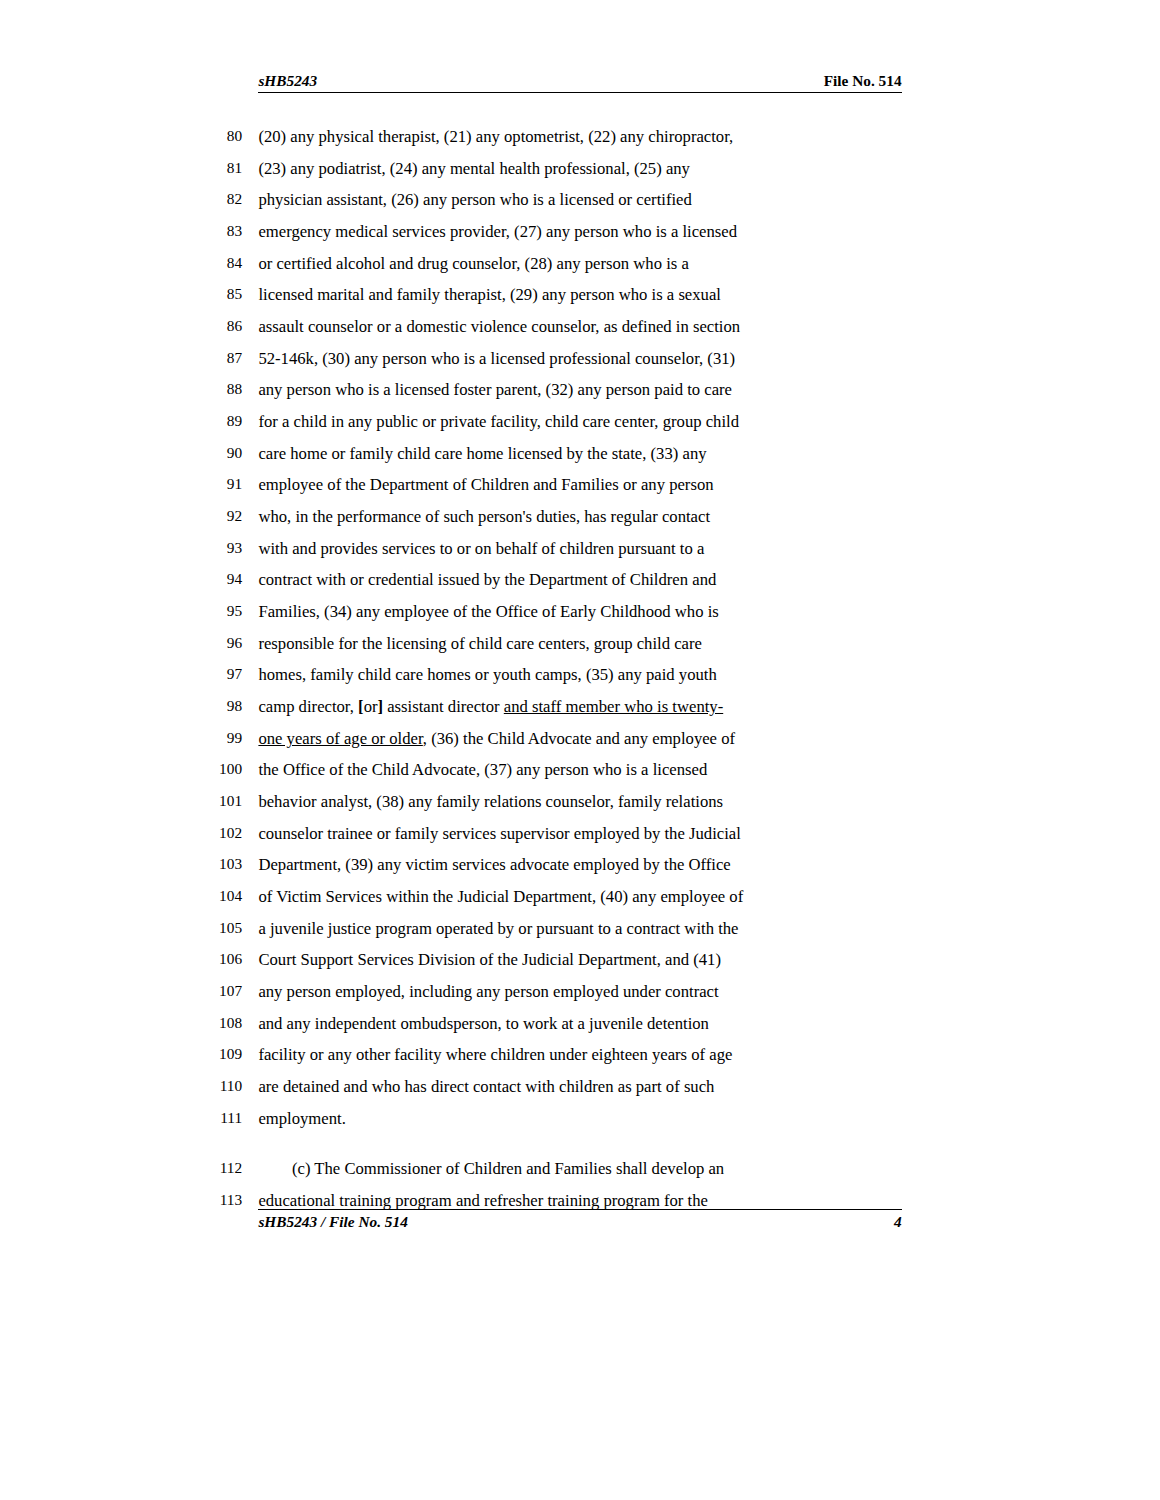sHB5243 File No. 514
(20) any physical therapist, (21) any optometrist, (22) any chiropractor,
(23) any podiatrist, (24) any mental health professional, (25) any
physician assistant, (26) any person who is a licensed or certified
emergency medical services provider, (27) any person who is a licensed
or certified alcohol and drug counselor, (28) any person who is a
licensed marital and family therapist, (29) any person who is a sexual
assault counselor or a domestic violence counselor, as defined in section
52-146k, (30) any person who is a licensed professional counselor, (31)
any person who is a licensed foster parent, (32) any person paid to care
for a child in any public or private facility, child care center, group child
care home or family child care home licensed by the state, (33) any
employee of the Department of Children and Families or any person
who, in the performance of such person's duties, has regular contact
with and provides services to or on behalf of children pursuant to a
contract with or credential issued by the Department of Children and
Families, (34) any employee of the Office of Early Childhood who is
responsible for the licensing of child care centers, group child care
homes, family child care homes or youth camps, (35) any paid youth
camp director, [or] assistant director and staff member who is twenty-
one years of age or older, (36) the Child Advocate and any employee of
the Office of the Child Advocate, (37) any person who is a licensed
behavior analyst, (38) any family relations counselor, family relations
counselor trainee or family services supervisor employed by the Judicial
Department, (39) any victim services advocate employed by the Office
of Victim Services within the Judicial Department, (40) any employee of
a juvenile justice program operated by or pursuant to a contract with the
Court Support Services Division of the Judicial Department, and (41)
any person employed, including any person employed under contract
and any independent ombudsperson, to work at a juvenile detention
facility or any other facility where children under eighteen years of age
are detained and who has direct contact with children as part of such
employment.
(c) The Commissioner of Children and Families shall develop an
educational training program and refresher training program for the
sHB5243 / File No. 514 4